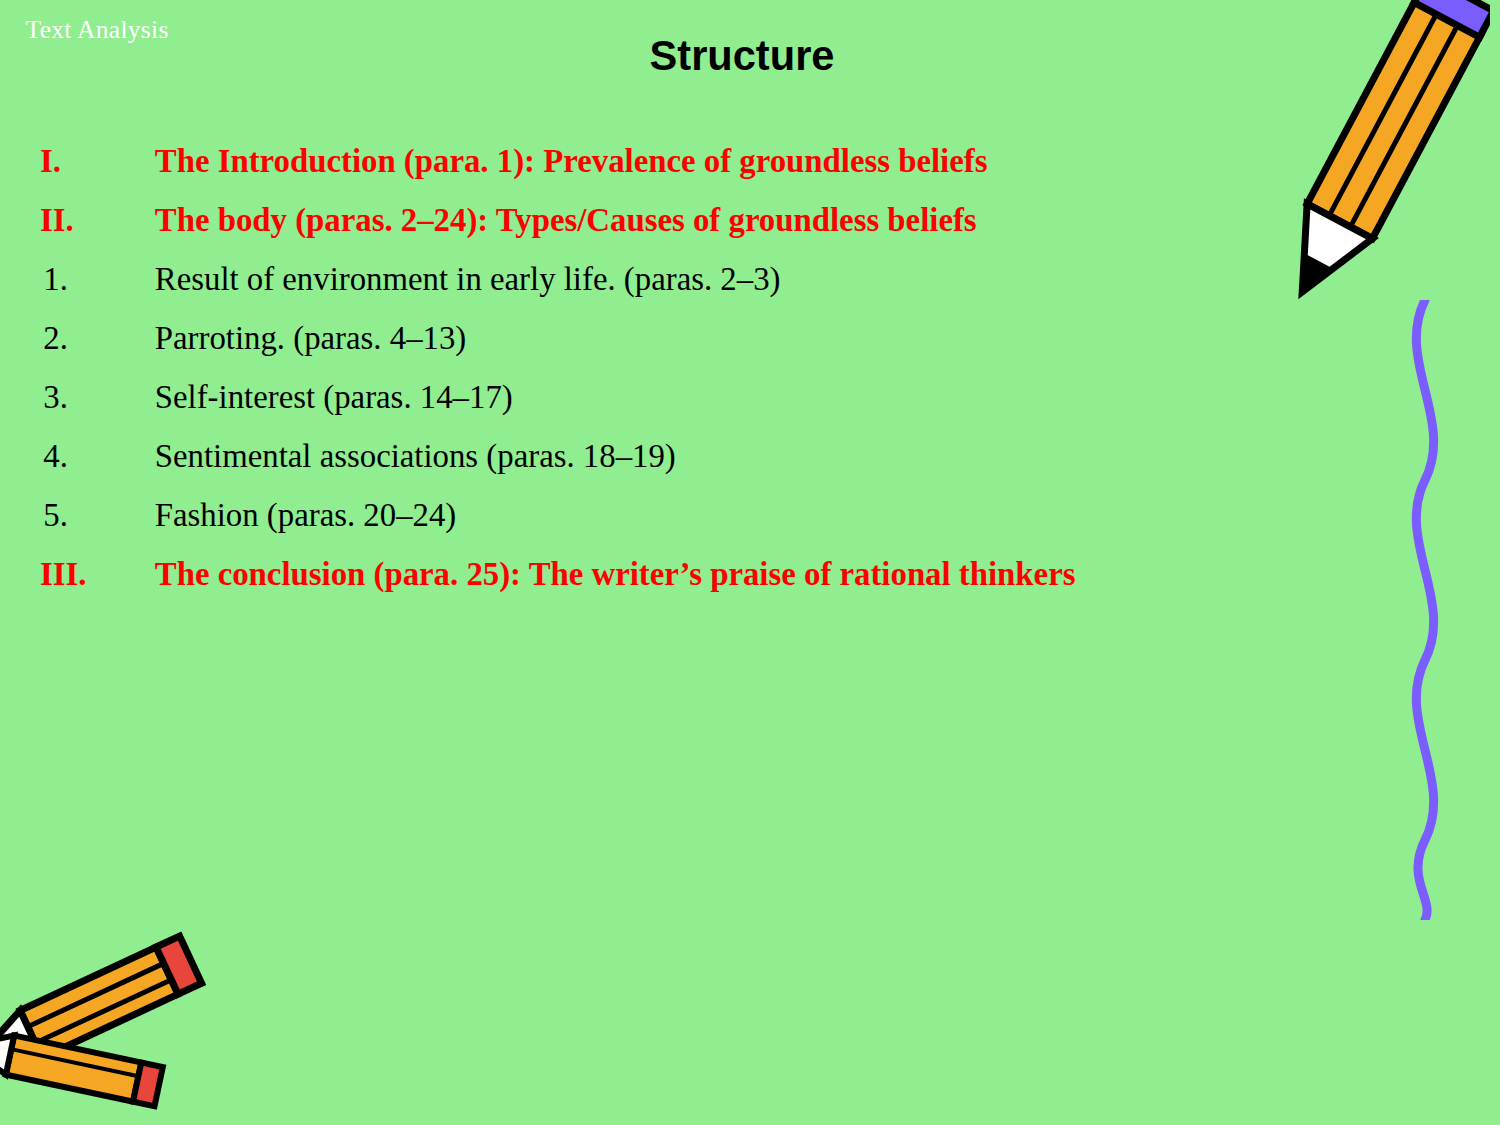Text Analysis
Structure
I. The Introduction (para. 1): Prevalence of groundless beliefs
II. The body (paras. 2–24): Types/Causes of groundless beliefs
1. Result of environment in early life. (paras. 2–3)
2. Parroting. (paras. 4–13)
3. Self-interest (paras. 14–17)
4. Sentimental associations (paras. 18–19)
5. Fashion (paras. 20–24)
III. The conclusion (para. 25): The writer’s praise of rational thinkers